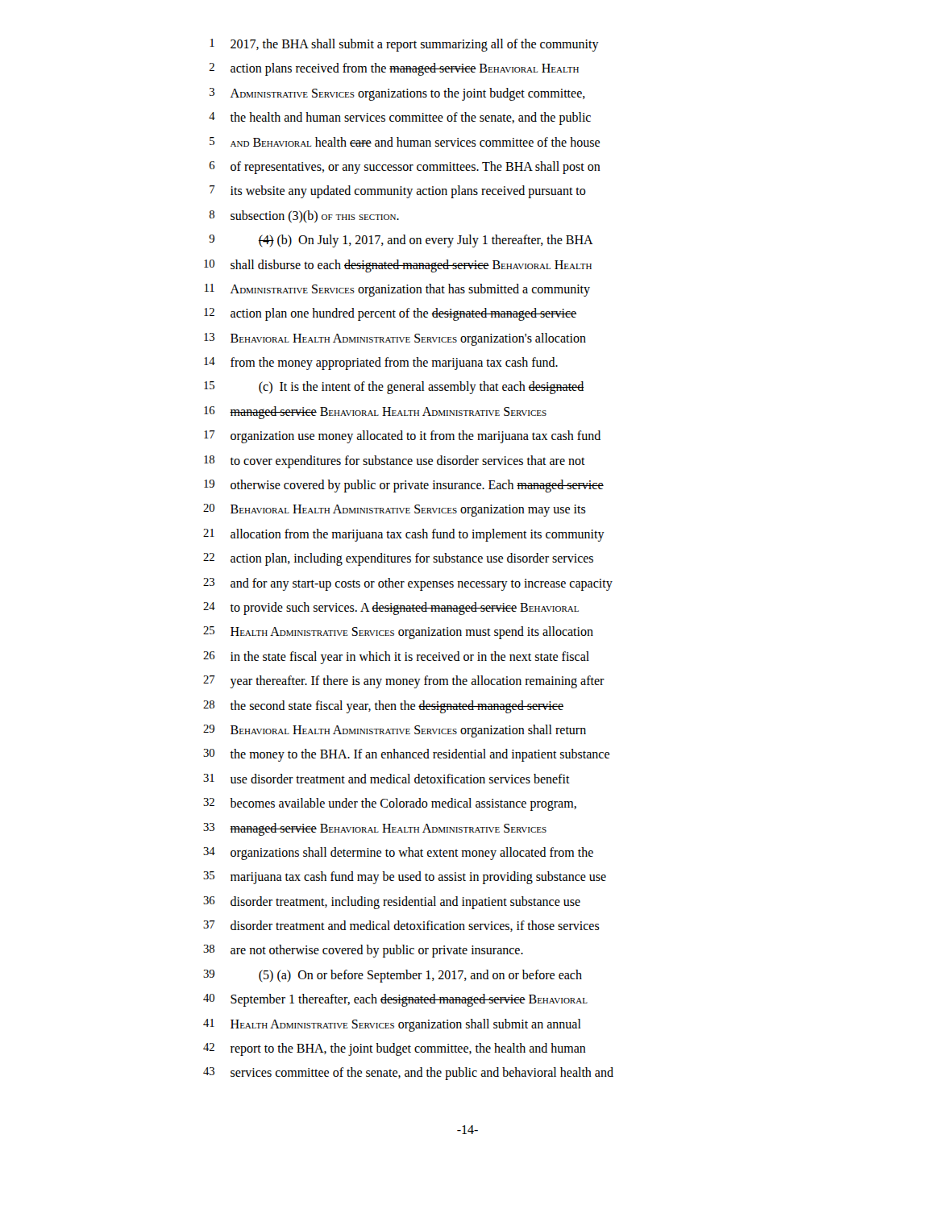2017, the BHA shall submit a report summarizing all of the community
action plans received from the managed service Behavioral Health
Administrative Services organizations to the joint budget committee,
the health and human services committee of the senate, and the public
and Behavioral health care and human services committee of the house
of representatives, or any successor committees. The BHA shall post on
its website any updated community action plans received pursuant to
subsection (3)(b) of this section.
(4) (b) On July 1, 2017, and on every July 1 thereafter, the BHA
shall disburse to each designated managed service Behavioral Health
Administrative Services organization that has submitted a community
action plan one hundred percent of the designated managed service
Behavioral Health Administrative Services organization's allocation
from the money appropriated from the marijuana tax cash fund.
(c) It is the intent of the general assembly that each designated
managed service Behavioral Health Administrative Services
organization use money allocated to it from the marijuana tax cash fund
to cover expenditures for substance use disorder services that are not
otherwise covered by public or private insurance. Each managed service
Behavioral Health Administrative Services organization may use its
allocation from the marijuana tax cash fund to implement its community
action plan, including expenditures for substance use disorder services
and for any start-up costs or other expenses necessary to increase capacity
to provide such services. A designated managed service Behavioral
Health Administrative Services organization must spend its allocation
in the state fiscal year in which it is received or in the next state fiscal
year thereafter. If there is any money from the allocation remaining after
the second state fiscal year, then the designated managed service
Behavioral Health Administrative Services organization shall return
the money to the BHA. If an enhanced residential and inpatient substance
use disorder treatment and medical detoxification services benefit
becomes available under the Colorado medical assistance program,
managed service Behavioral Health Administrative Services
organizations shall determine to what extent money allocated from the
marijuana tax cash fund may be used to assist in providing substance use
disorder treatment, including residential and inpatient substance use
disorder treatment and medical detoxification services, if those services
are not otherwise covered by public or private insurance.
(5) (a) On or before September 1, 2017, and on or before each
September 1 thereafter, each designated managed service Behavioral
Health Administrative Services organization shall submit an annual
report to the BHA, the joint budget committee, the health and human
services committee of the senate, and the public and behavioral health and
-14-